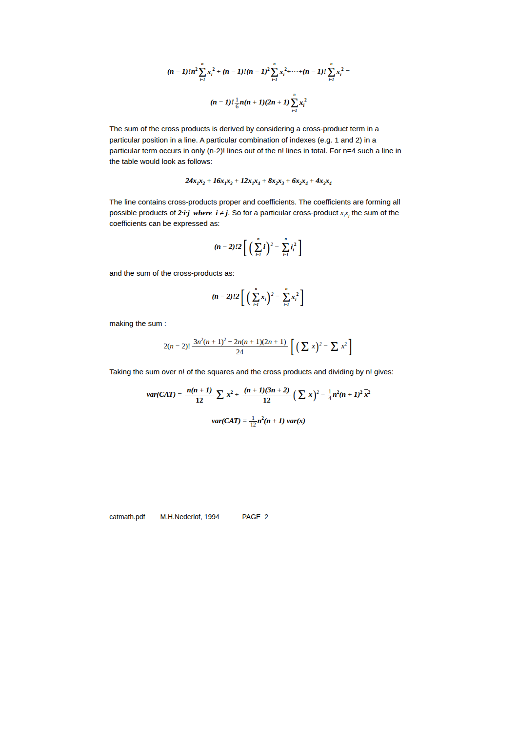(n − 1)!n2nΣi=1 xi2 + (n − 1)!(n − 1)2nΣi=1 xi2+···+(n − 1)!nΣi=1 xi2 =
(n − 1)!16 n(n + 1)(2n + 1) nΣi=1 xi2
The sum of the cross products is derived by considering a cross-product term in a particular position in a line. A particular combination of indexes (e.g. 1 and 2) in a particular term occurs in only (n-2)! lines out of the n! lines in total. For n=4 such a line in the table would look as follows:
24x1x2 + 16x1x3 + 12x1x4 + 8x2x3 + 6x2x4 + 4x3x4
The line contains cross-products proper and coefficients. The coefficients are forming all possible products of 2·i·j where i ≠ j. So for a particular cross-product xixj the sum of the coefficients can be expressed as:
(n − 2)!2[(nΣi=1 i)2 − nΣi=1 ii2]
and the sum of the cross-products as:
(n − 2)!2[(nΣi=1 xi)2 − nΣi=1 xi2]
making the sum :
2(n − 2)!3 n2(n + 1)2 − 2 n(n + 1)(2 n + 1) 24[(Σ x)2 − Σ x2]
Taking the sum over n! of the squares and the cross products and dividing by n! gives:
var(CAT) = n(n + 1) 12 Σ x2 + (n + 1)(3n + 2) 12(Σ x)2 − 14 n2(n + 1)2 x2
var(CAT) = 112 n2(n + 1) var(x)
catmath.pdf M.H.Nederlof, 1994 PAGE 2